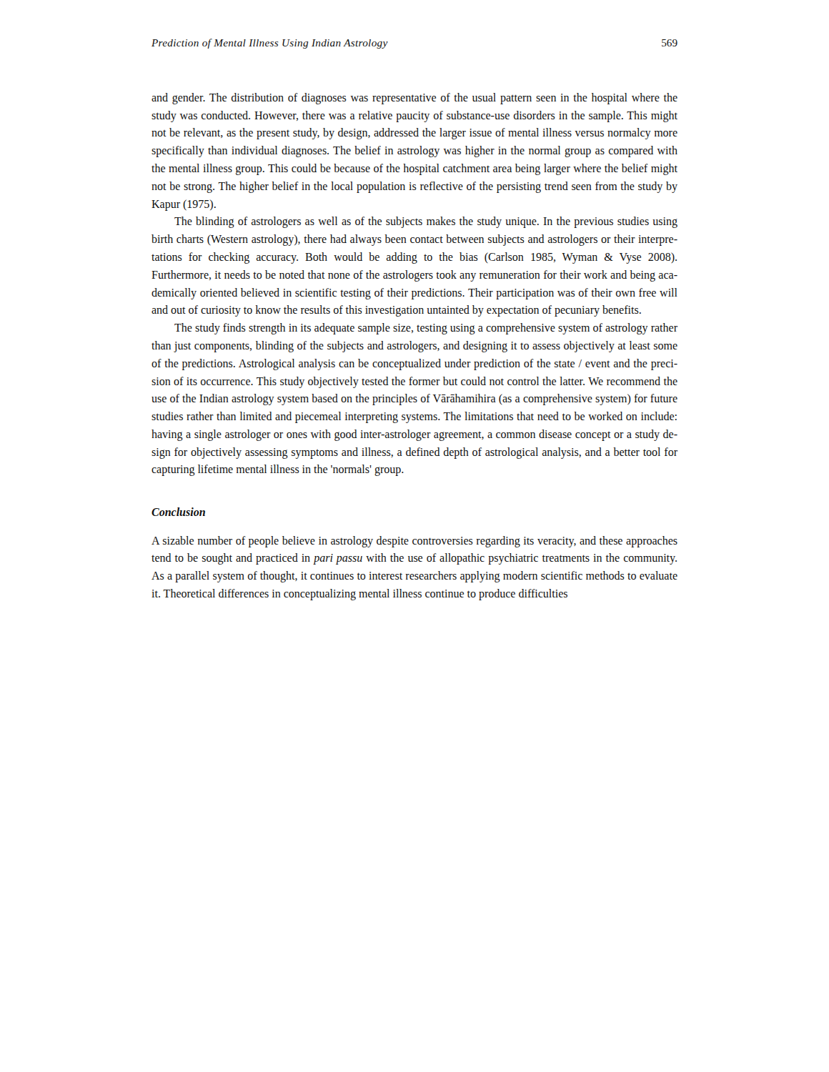Prediction of Mental Illness Using Indian Astrology 569
and gender. The distribution of diagnoses was representative of the usual pattern seen in the hospital where the study was conducted. However, there was a relative paucity of substance-use disorders in the sample. This might not be relevant, as the present study, by design, addressed the larger issue of mental illness versus normalcy more specifically than individual diagnoses. The belief in astrology was higher in the normal group as compared with the mental illness group. This could be because of the hospital catchment area being larger where the belief might not be strong. The higher belief in the local population is reflective of the persisting trend seen from the study by Kapur (1975).
The blinding of astrologers as well as of the subjects makes the study unique. In the previous studies using birth charts (Western astrology), there had always been contact between subjects and astrologers or their interpretations for checking accuracy. Both would be adding to the bias (Carlson 1985, Wyman & Vyse 2008). Furthermore, it needs to be noted that none of the astrologers took any remuneration for their work and being academically oriented believed in scientific testing of their predictions. Their participation was of their own free will and out of curiosity to know the results of this investigation untainted by expectation of pecuniary benefits.
The study finds strength in its adequate sample size, testing using a comprehensive system of astrology rather than just components, blinding of the subjects and astrologers, and designing it to assess objectively at least some of the predictions. Astrological analysis can be conceptualized under prediction of the state / event and the precision of its occurrence. This study objectively tested the former but could not control the latter. We recommend the use of the Indian astrology system based on the principles of Vārāhamihira (as a comprehensive system) for future studies rather than limited and piecemeal interpreting systems. The limitations that need to be worked on include: having a single astrologer or ones with good inter-astrologer agreement, a common disease concept or a study design for objectively assessing symptoms and illness, a defined depth of astrological analysis, and a better tool for capturing lifetime mental illness in the 'normals' group.
Conclusion
A sizable number of people believe in astrology despite controversies regarding its veracity, and these approaches tend to be sought and practiced in pari passu with the use of allopathic psychiatric treatments in the community. As a parallel system of thought, it continues to interest researchers applying modern scientific methods to evaluate it. Theoretical differences in conceptualizing mental illness continue to produce difficulties